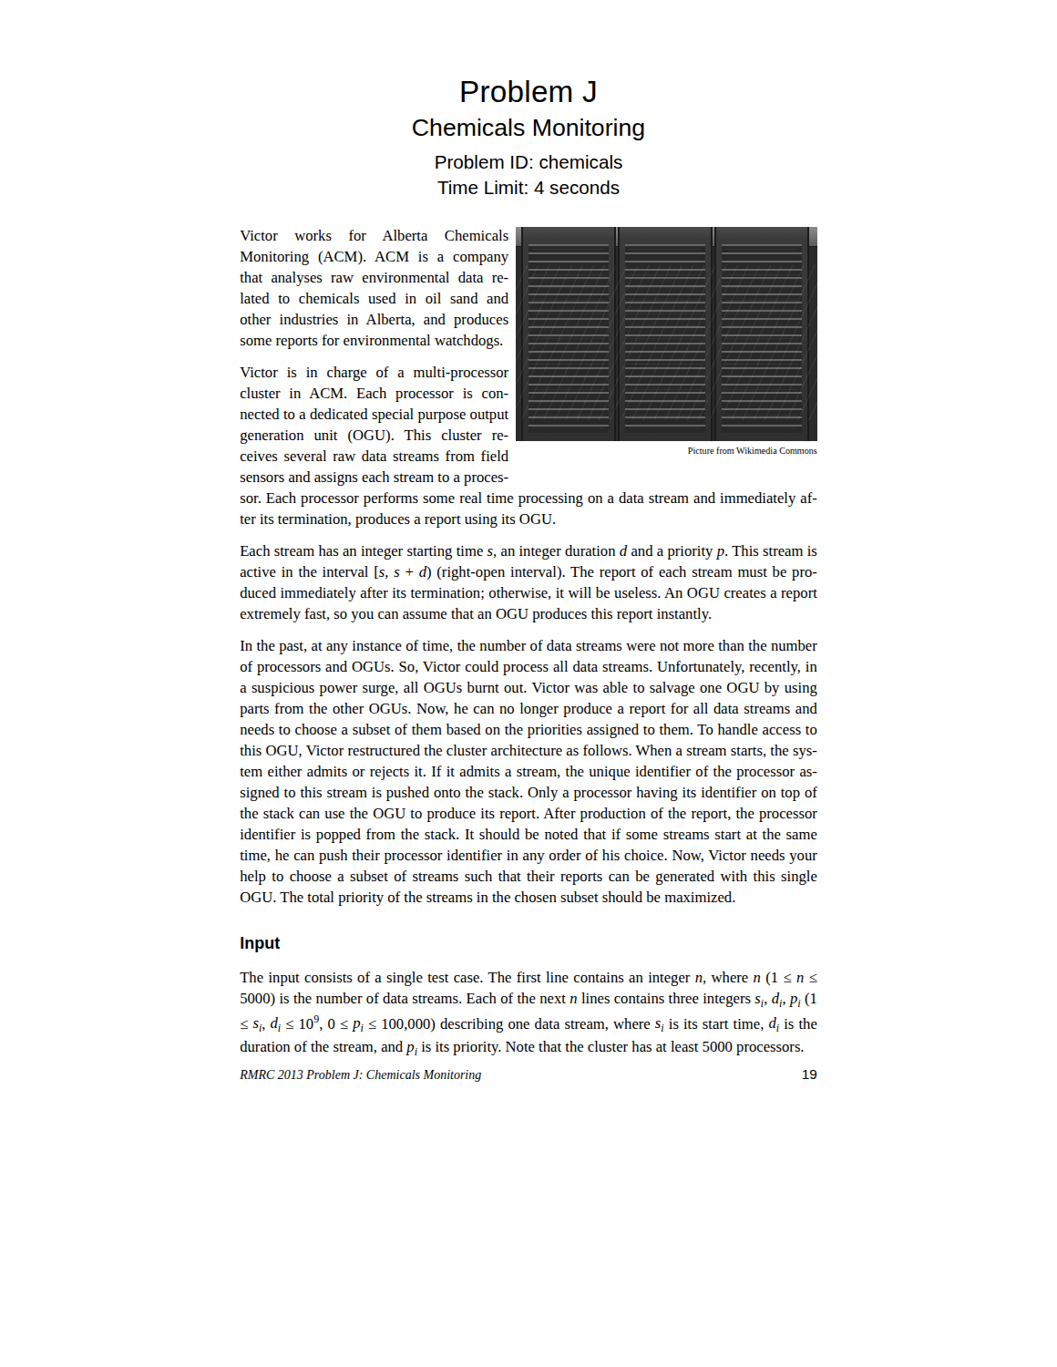Problem J
Chemicals Monitoring
Problem ID: chemicals
Time Limit: 4 seconds
Picture from Wikimedia Commons
Victor works for Alberta Chemicals Monitoring (ACM). ACM is a company that analyses raw environmental data related to chemicals used in oil sand and other industries in Alberta, and produces some reports for environmental watchdogs.
Victor is in charge of a multi-processor cluster in ACM. Each processor is connected to a dedicated special purpose output generation unit (OGU). This cluster receives several raw data streams from field sensors and assigns each stream to a processor. Each processor performs some real time processing on a data stream and immediately after its termination, produces a report using its OGU.
Each stream has an integer starting time s, an integer duration d and a priority p. This stream is active in the interval [s, s + d) (right-open interval). The report of each stream must be produced immediately after its termination; otherwise, it will be useless. An OGU creates a report extremely fast, so you can assume that an OGU produces this report instantly.
In the past, at any instance of time, the number of data streams were not more than the number of processors and OGUs. So, Victor could process all data streams. Unfortunately, recently, in a suspicious power surge, all OGUs burnt out. Victor was able to salvage one OGU by using parts from the other OGUs. Now, he can no longer produce a report for all data streams and needs to choose a subset of them based on the priorities assigned to them. To handle access to this OGU, Victor restructured the cluster architecture as follows. When a stream starts, the system either admits or rejects it. If it admits a stream, the unique identifier of the processor assigned to this stream is pushed onto the stack. Only a processor having its identifier on top of the stack can use the OGU to produce its report. After production of the report, the processor identifier is popped from the stack. It should be noted that if some streams start at the same time, he can push their processor identifier in any order of his choice. Now, Victor needs your help to choose a subset of streams such that their reports can be generated with this single OGU. The total priority of the streams in the chosen subset should be maximized.
Input
The input consists of a single test case. The first line contains an integer n, where n (1 ≤ n ≤ 5000) is the number of data streams. Each of the next n lines contains three integers si, di, pi (1 ≤ si, di ≤ 109, 0 ≤ pi ≤ 100,000) describing one data stream, where si is its start time, di is the duration of the stream, and pi is its priority. Note that the cluster has at least 5000 processors.
RMRC 2013 Problem J: Chemicals Monitoring 19